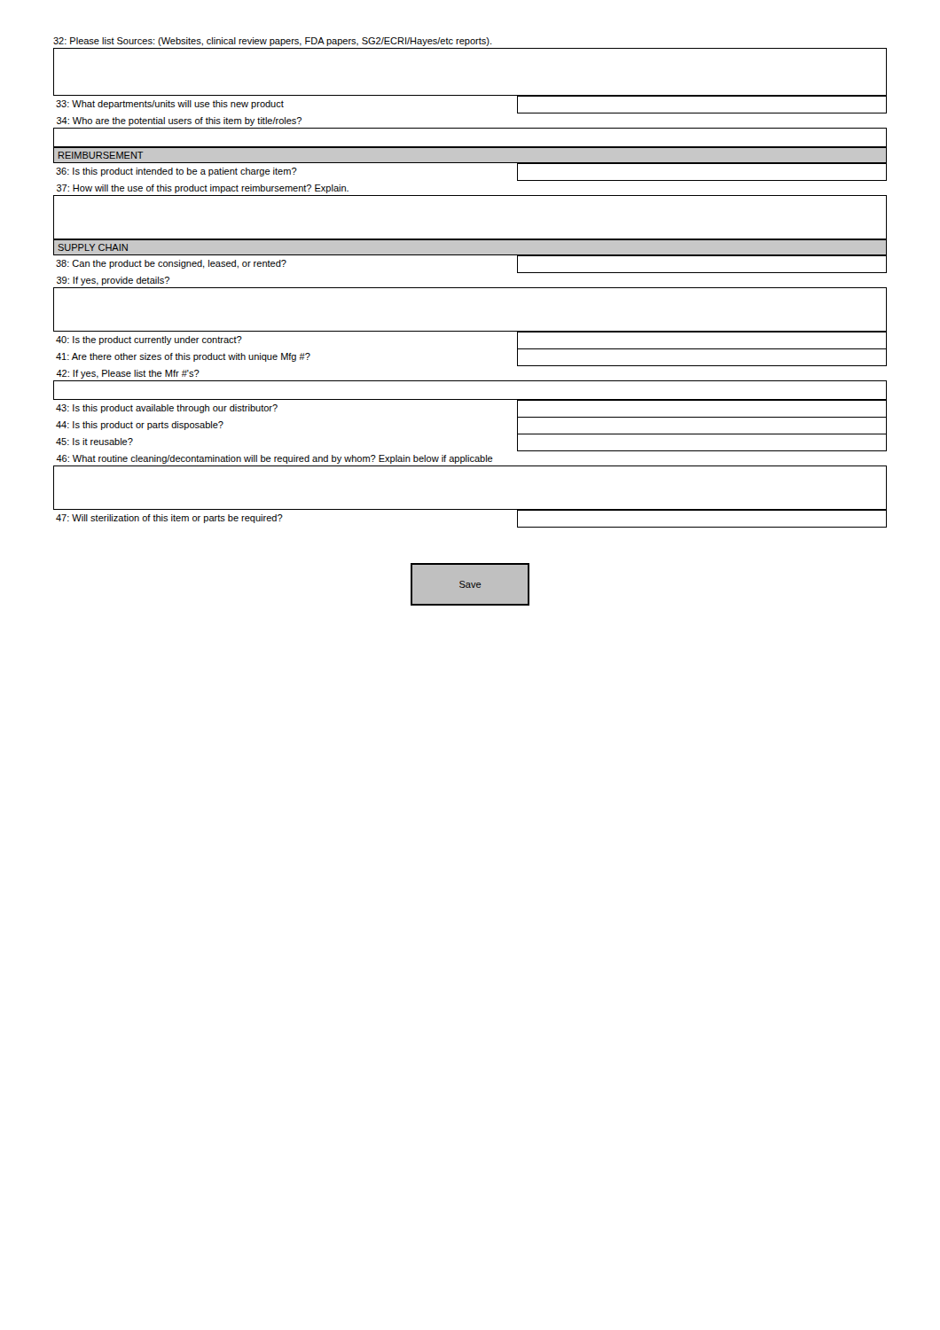32: Please list Sources: (Websites, clinical review papers, FDA papers, SG2/ECRI/Hayes/etc reports).
| 33: What departments/units will use this new product | |
| 34: Who are the potential users of this item by title/roles? |
| REIMBURSEMENT |
| 36: Is this product intended to be a patient charge item? | |
| 37: How will the use of this product impact reimbursement? Explain. |
| SUPPLY CHAIN |
| 38: Can the product be consigned, leased, or rented? | |
| 39: If yes, provide details? |
| 40: Is the product currently under contract? | |
| 41: Are there other sizes of this product with unique Mfg #? | |
| 42: If yes, Please list the Mfr #'s? |
| 43: Is this product available through our distributor? | |
| 44: Is this product or parts disposable? | |
| 45: Is it reusable? | |
| 46: What routine cleaning/decontamination will be required and by whom? Explain below if applicable |
| 47: Will sterilization of this item or parts be required? | |
Save